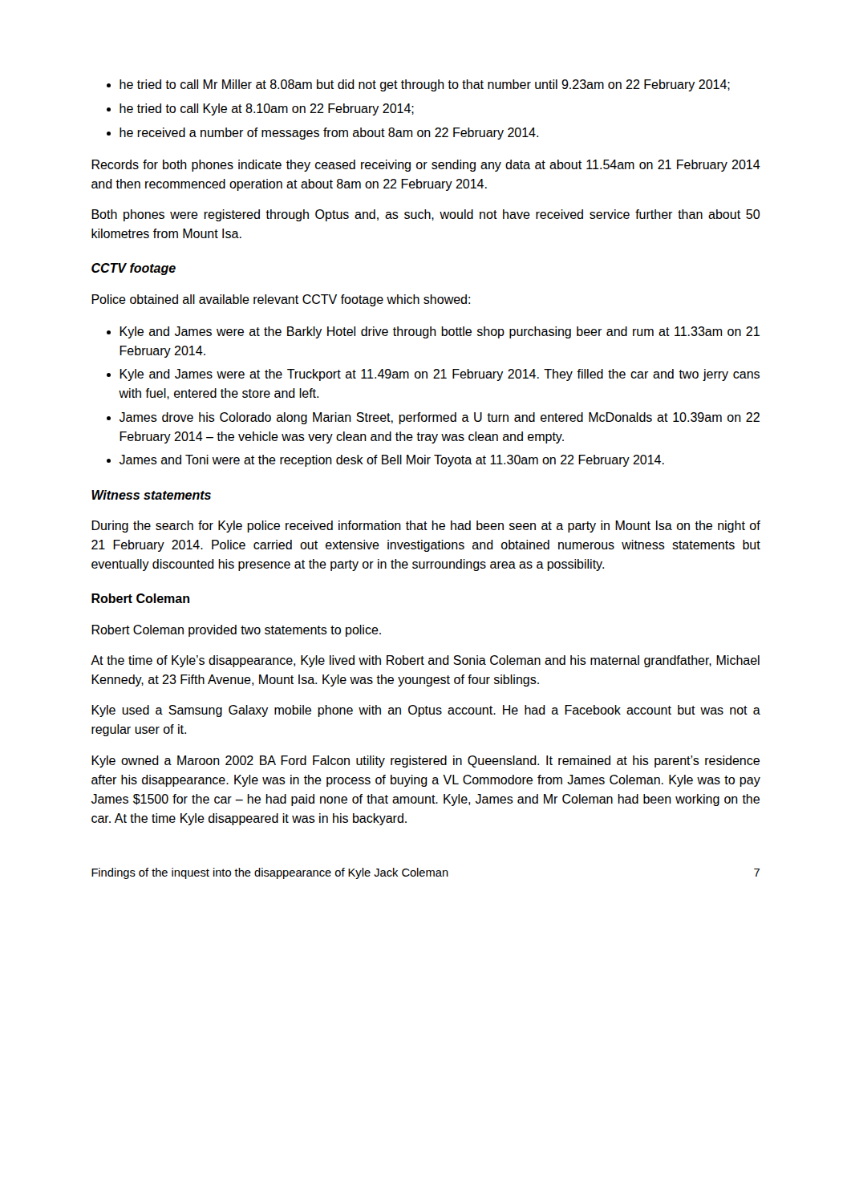he tried to call Mr Miller at 8.08am but did not get through to that number until 9.23am on 22 February 2014;
he tried to call Kyle at 8.10am on 22 February 2014;
he received a number of messages from about 8am on 22 February 2014.
Records for both phones indicate they ceased receiving or sending any data at about 11.54am on 21 February 2014 and then recommenced operation at about 8am on 22 February 2014.
Both phones were registered through Optus and, as such, would not have received service further than about 50 kilometres from Mount Isa.
CCTV footage
Police obtained all available relevant CCTV footage which showed:
Kyle and James were at the Barkly Hotel drive through bottle shop purchasing beer and rum at 11.33am on 21 February 2014.
Kyle and James were at the Truckport at 11.49am on 21 February 2014. They filled the car and two jerry cans with fuel, entered the store and left.
James drove his Colorado along Marian Street, performed a U turn and entered McDonalds at 10.39am on 22 February 2014 – the vehicle was very clean and the tray was clean and empty.
James and Toni were at the reception desk of Bell Moir Toyota at 11.30am on 22 February 2014.
Witness statements
During the search for Kyle police received information that he had been seen at a party in Mount Isa on the night of 21 February 2014. Police carried out extensive investigations and obtained numerous witness statements but eventually discounted his presence at the party or in the surroundings area as a possibility.
Robert Coleman
Robert Coleman provided two statements to police.
At the time of Kyle’s disappearance, Kyle lived with Robert and Sonia Coleman and his maternal grandfather, Michael Kennedy, at 23 Fifth Avenue, Mount Isa. Kyle was the youngest of four siblings.
Kyle used a Samsung Galaxy mobile phone with an Optus account. He had a Facebook account but was not a regular user of it.
Kyle owned a Maroon 2002 BA Ford Falcon utility registered in Queensland. It remained at his parent’s residence after his disappearance. Kyle was in the process of buying a VL Commodore from James Coleman. Kyle was to pay James $1500 for the car – he had paid none of that amount. Kyle, James and Mr Coleman had been working on the car. At the time Kyle disappeared it was in his backyard.
Findings of the inquest into the disappearance of Kyle Jack Coleman 7